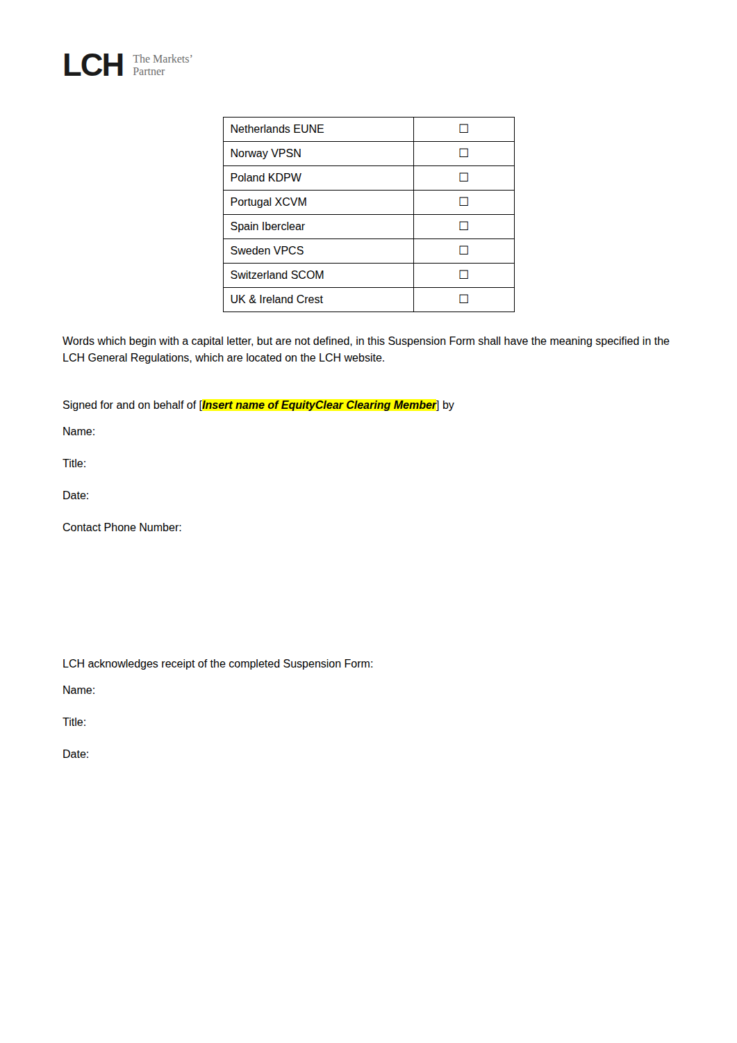LCH The Markets’
Partner
| Netherlands EUNE | ☐ |
| Norway VPSN | ☐ |
| Poland KDPW | ☐ |
| Portugal XCVM | ☐ |
| Spain Iberclear | ☐ |
| Sweden VPCS | ☐ |
| Switzerland SCOM | ☐ |
| UK & Ireland Crest | ☐ |
Words which begin with a capital letter, but are not defined, in this Suspension Form shall have the meaning specified in the LCH General Regulations, which are located on the LCH website.
Signed for and on behalf of [Insert name of EquityClear Clearing Member] by
Name:
Title:
Date:
Contact Phone Number:
LCH acknowledges receipt of the completed Suspension Form:
Name:
Title:
Date: